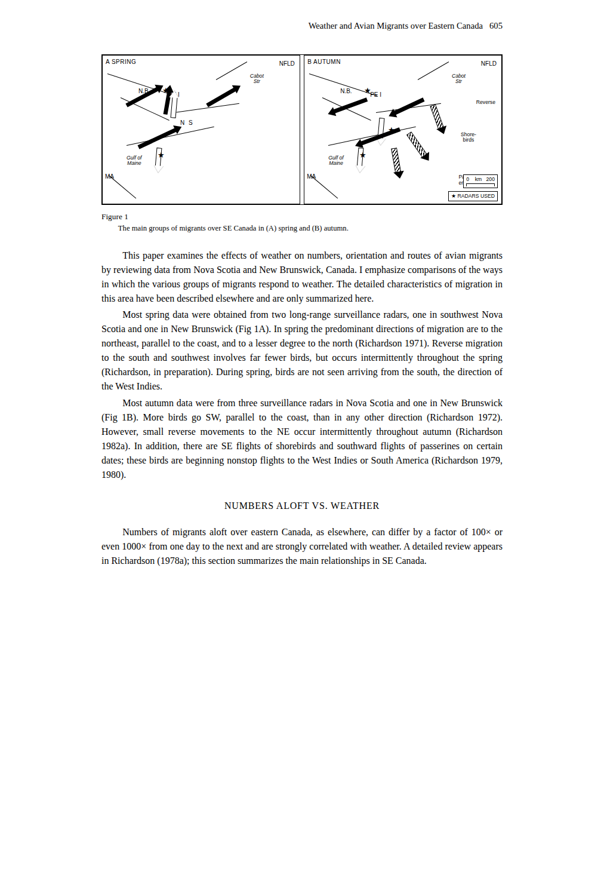Weather and Avian Migrants over Eastern Canada 605
A SPRING NFLD Cabot
Str N.B. PE I N S Gulf of
Maine MA
★ ★
B AUTUMN NFLD Cabot
Str N.B. PE I Gulf of
Maine MA Reverse Shore-
birds Pass-
erines
0 km 200
★ RADARS USED
★ ★ ★
Figure 1 The main groups of migrants over SE Canada in (A) spring and (B) autumn.
This paper examines the effects of weather on numbers, orientation and routes of avian migrants by reviewing data from Nova Scotia and New Brunswick, Canada. I emphasize comparisons of the ways in which the various groups of migrants respond to weather. The detailed characteristics of migration in this area have been described elsewhere and are only summarized here.
Most spring data were obtained from two long-range surveillance radars, one in southwest Nova Scotia and one in New Brunswick (Fig 1A). In spring the predominant directions of migration are to the northeast, parallel to the coast, and to a lesser degree to the north (Richardson 1971). Reverse migration to the south and southwest involves far fewer birds, but occurs intermittently throughout the spring (Richardson, in preparation). During spring, birds are not seen arriving from the south, the direction of the West Indies.
Most autumn data were from three surveillance radars in Nova Scotia and one in New Brunswick (Fig 1B). More birds go SW, parallel to the coast, than in any other direction (Richardson 1972). However, small reverse movements to the NE occur intermittently throughout autumn (Richardson 1982a). In addition, there are SE flights of shorebirds and southward flights of passerines on certain dates; these birds are beginning nonstop flights to the West Indies or South America (Richardson 1979, 1980).
NUMBERS ALOFT VS. WEATHER
Numbers of migrants aloft over eastern Canada, as elsewhere, can differ by a factor of 100× or even 1000× from one day to the next and are strongly correlated with weather. A detailed review appears in Richardson (1978a); this section summarizes the main relationships in SE Canada.